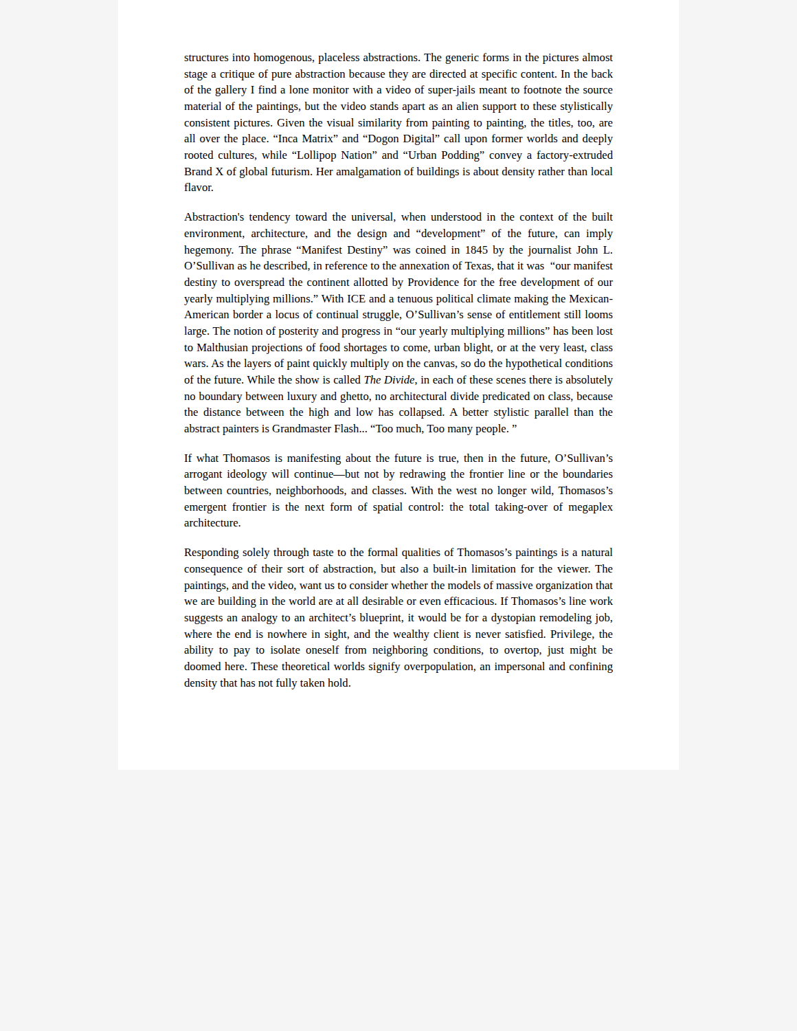structures into homogenous, placeless abstractions. The generic forms in the pictures almost stage a critique of pure abstraction because they are directed at specific content. In the back of the gallery I find a lone monitor with a video of super-jails meant to footnote the source material of the paintings, but the video stands apart as an alien support to these stylistically consistent pictures. Given the visual similarity from painting to painting, the titles, too, are all over the place. “Inca Matrix” and “Dogon Digital” call upon former worlds and deeply rooted cultures, while “Lollipop Nation” and “Urban Podding” convey a factory-extruded Brand X of global futurism. Her amalgamation of buildings is about density rather than local flavor.
Abstraction's tendency toward the universal, when understood in the context of the built environment, architecture, and the design and “development” of the future, can imply hegemony. The phrase “Manifest Destiny” was coined in 1845 by the journalist John L. O’Sullivan as he described, in reference to the annexation of Texas, that it was “our manifest destiny to overspread the continent allotted by Providence for the free development of our yearly multiplying millions.” With ICE and a tenuous political climate making the Mexican-American border a locus of continual struggle, O’Sullivan’s sense of entitlement still looms large. The notion of posterity and progress in “our yearly multiplying millions” has been lost to Malthusian projections of food shortages to come, urban blight, or at the very least, class wars. As the layers of paint quickly multiply on the canvas, so do the hypothetical conditions of the future. While the show is called The Divide, in each of these scenes there is absolutely no boundary between luxury and ghetto, no architectural divide predicated on class, because the distance between the high and low has collapsed. A better stylistic parallel than the abstract painters is Grandmaster Flash... “Too much, Too many people. ”
If what Thomasos is manifesting about the future is true, then in the future, O’Sullivan’s arrogant ideology will continue—but not by redrawing the frontier line or the boundaries between countries, neighborhoods, and classes. With the west no longer wild, Thomasos’s emergent frontier is the next form of spatial control: the total taking-over of megaplex architecture.
Responding solely through taste to the formal qualities of Thomasos’s paintings is a natural consequence of their sort of abstraction, but also a built-in limitation for the viewer. The paintings, and the video, want us to consider whether the models of massive organization that we are building in the world are at all desirable or even efficacious. If Thomasos’s line work suggests an analogy to an architect’s blueprint, it would be for a dystopian remodeling job, where the end is nowhere in sight, and the wealthy client is never satisfied. Privilege, the ability to pay to isolate oneself from neighboring conditions, to overtop, just might be doomed here. These theoretical worlds signify overpopulation, an impersonal and confining density that has not fully taken hold.